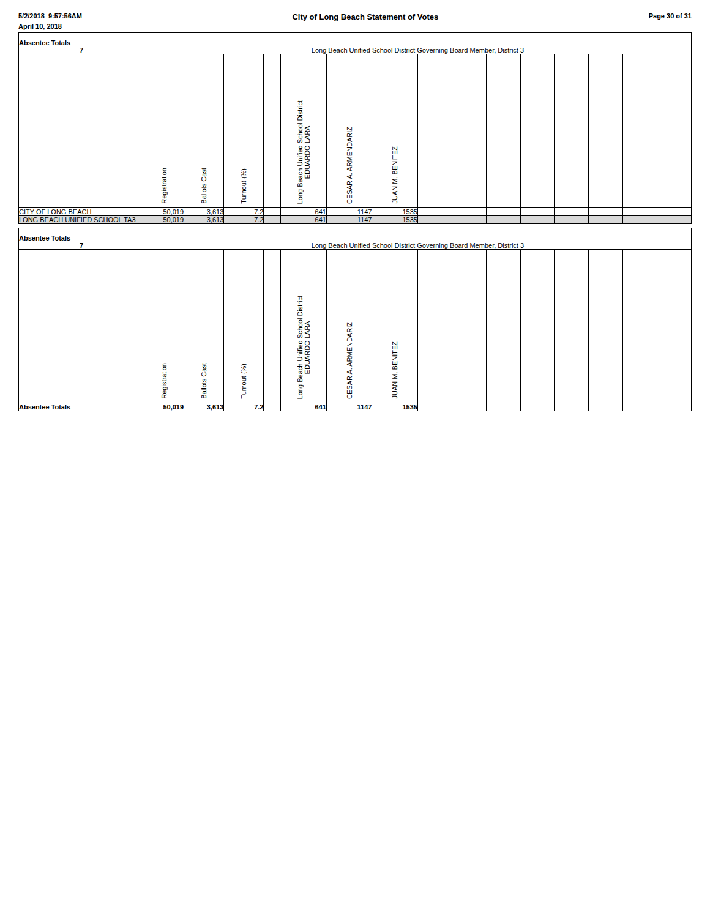5/2/2018 9:57:56AM
City of Long Beach Statement of Votes
Page 30 of 31
April 10, 2018
| Absentee Totals 7 | Long Beach Unified School District Governing Board Member, District 3 |
| | Registration | Ballots Cast | Turnout (%) | | Long Beach Unified School District EDUARDO LARA | CESAR A. ARMENDARIZ | JUAN M. BENITEZ | | | | | | | | |
| CITY OF LONG BEACH | 50,019 | 3,613 | 7.2 | | 641 | 1147 | 1535 | | | | | | | | |
| LONG BEACH UNIFIED SCHOOL TA3 | 50,019 | 3,613 | 7.2 | | 641 | 1147 | 1535 | | | | | | | | |
| Absentee Totals 7 | Long Beach Unified School District Governing Board Member, District 3 |
| | Registration | Ballots Cast | Turnout (%) | | Long Beach Unified School District EDUARDO LARA | CESAR A. ARMENDARIZ | JUAN M. BENITEZ | | | | | | | | |
| Absentee Totals | 50,019 | 3,613 | 7.2 | | 641 | 1147 | 1535 | | | | | | | | |